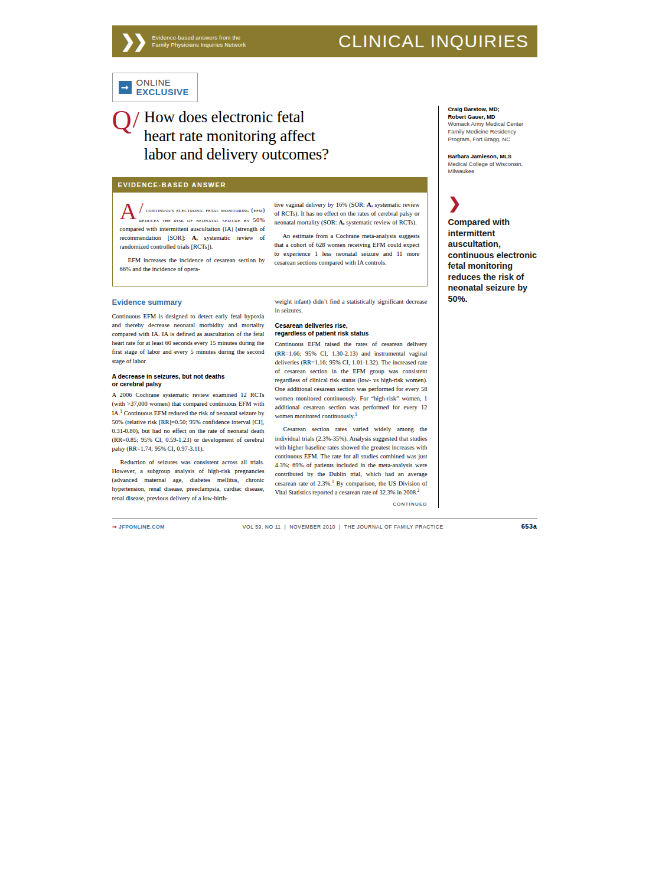❯❯
Evidence-based answers from the
Family Physicians Inquiries Network
CLINICAL INQUIRIES
➞
ONLINE
EXCLUSIVE
Q
/
How does electronic fetal
heart rate monitoring affect
labor and delivery outcomes?
EVIDENCE-BASED ANSWER
A/continuous electronic fetal monitoring (efm) reduces the risk of neonatal seizure by 50% compared with intermittent auscultation (IA) (strength of recommendation [SOR]: A, systematic review of randomized controlled trials [RCTs]).
EFM increases the incidence of cesarean section by 66% and the incidence of opera-
tive vaginal delivery by 16% (SOR: A, systematic review of RCTs). It has no effect on the rates of cerebral palsy or neonatal mortality (SOR: A, systematic review of RCTs).
An estimate from a Cochrane meta-analysis suggests that a cohort of 628 women receiving EFM could expect to experience 1 less neonatal seizure and 11 more cesarean sections compared with IA controls.
Evidence summary
Continuous EFM is designed to detect early fetal hypoxia and thereby decrease neonatal morbidity and mortality compared with IA. IA is defined as auscultation of the fetal heart rate for at least 60 seconds every 15 minutes during the first stage of labor and every 5 minutes during the second stage of labor.
A decrease in seizures, but not deaths
or cerebral palsy
A 2006 Cochrane systematic review examined 12 RCTs (with >37,000 women) that compared continuous EFM with IA.1 Continuous EFM reduced the risk of neonatal seizure by 50% (relative risk [RR]=0.50; 95% confidence interval [CI], 0.31-0.80), but had no effect on the rate of neonatal death (RR=0.85; 95% CI, 0.59-1.23) or development of cerebral palsy (RR=1.74; 95% CI, 0.97-3.11).
Reduction of seizures was consistent across all trials. However, a subgroup analysis of high-risk pregnancies (advanced maternal age, diabetes mellitus, chronic hypertension, renal disease, preeclampsia, cardiac disease, renal disease, previous delivery of a low-birth-
weight infant) didn’t find a statistically significant decrease in seizures.
Cesarean deliveries rise,
regardless of patient risk status
Continuous EFM raised the rates of cesarean delivery (RR=1.66; 95% CI, 1.30-2.13) and instrumental vaginal deliveries (RR=1.16; 95% CI, 1.01-1.32). The increased rate of cesarean section in the EFM group was consistent regardless of clinical risk status (low- vs high-risk women). One additional cesarean section was performed for every 58 women monitored continuously. For “high-risk” women, 1 additional cesarean section was performed for every 12 women monitored continuously.1
Cesarean section rates varied widely among the individual trials (2.3%-35%). Analysis suggested that studies with higher baseline rates showed the greatest increases with continuous EFM. The rate for all studies combined was just 4.3%; 69% of patients included in the meta-analysis were contributed by the Dublin trial, which had an average cesarean rate of 2.3%.1 By comparison, the US Division of Vital Statistics reported a cesarean rate of 32.3% in 2008.2
CONTINUED
Craig Barstow, MD;
Robert Gauer, MD
Womack Army Medical Center
Family Medicine Residency
Program, Fort Bragg, NC
Barbara Jamieson, MLS
Medical College of Wisconsin,
Milwaukee
❯
Compared with intermittent auscultation, continuous electronic fetal monitoring reduces the risk of neonatal seizure by 50%.
➞JFPONLINE.COM
VOL 59, NO 11 | NOVEMBER 2010 | THE JOURNAL OF FAMILY PRACTICE
653a